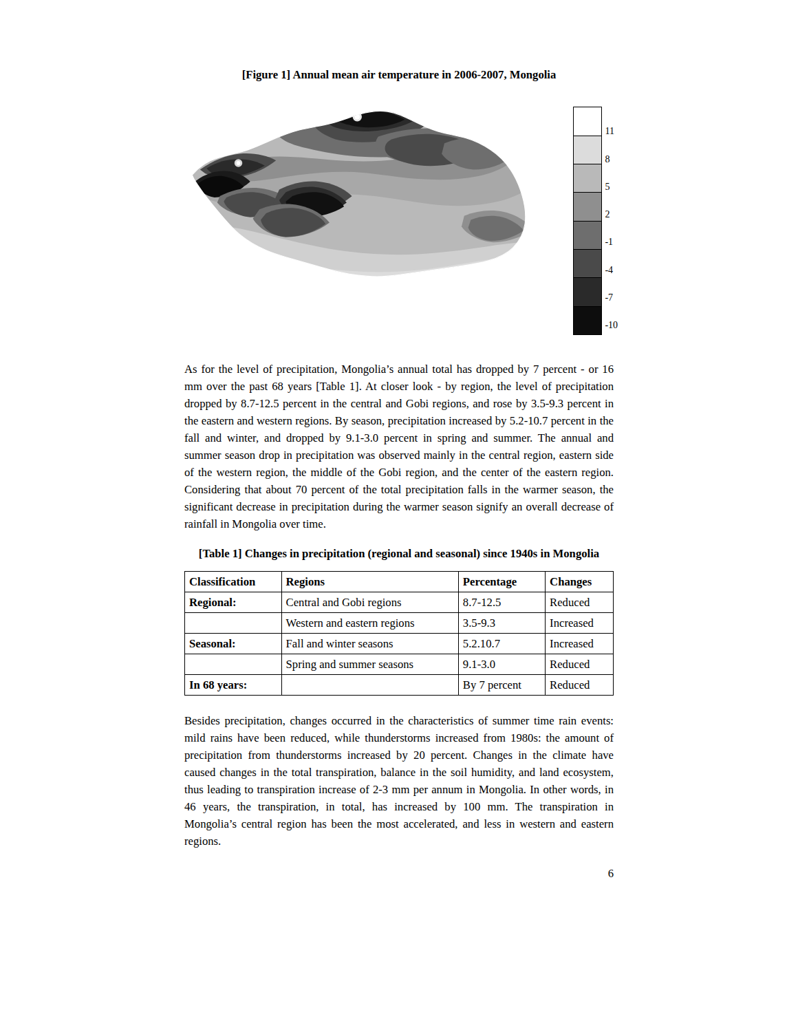[Figure 1] Annual mean air temperature in 2006-2007, Mongolia
11 8 5 2 -1 -4 -7 -10
As for the level of precipitation, Mongolia’s annual total has dropped by 7 percent - or 16 mm over the past 68 years [Table 1]. At closer look - by region, the level of precipitation dropped by 8.7-12.5 percent in the central and Gobi regions, and rose by 3.5-9.3 percent in the eastern and western regions. By season, precipitation increased by 5.2-10.7 percent in the fall and winter, and dropped by 9.1-3.0 percent in spring and summer. The annual and summer season drop in precipitation was observed mainly in the central region, eastern side of the western region, the middle of the Gobi region, and the center of the eastern region. Considering that about 70 percent of the total precipitation falls in the warmer season, the significant decrease in precipitation during the warmer season signify an overall decrease of rainfall in Mongolia over time.
[Table 1] Changes in precipitation (regional and seasonal) since 1940s in Mongolia
| Classification | Regions | Percentage | Changes |
| Regional: | Central and Gobi regions | 8.7-12.5 | Reduced |
| | Western and eastern regions | 3.5-9.3 | Increased |
| Seasonal: | Fall and winter seasons | 5.2.10.7 | Increased |
| | Spring and summer seasons | 9.1-3.0 | Reduced |
| In 68 years: | | By 7 percent | Reduced |
Besides precipitation, changes occurred in the characteristics of summer time rain events: mild rains have been reduced, while thunderstorms increased from 1980s: the amount of precipitation from thunderstorms increased by 20 percent. Changes in the climate have caused changes in the total transpiration, balance in the soil humidity, and land ecosystem, thus leading to transpiration increase of 2-3 mm per annum in Mongolia. In other words, in 46 years, the transpiration, in total, has increased by 100 mm. The transpiration in Mongolia’s central region has been the most accelerated, and less in western and eastern regions.
6